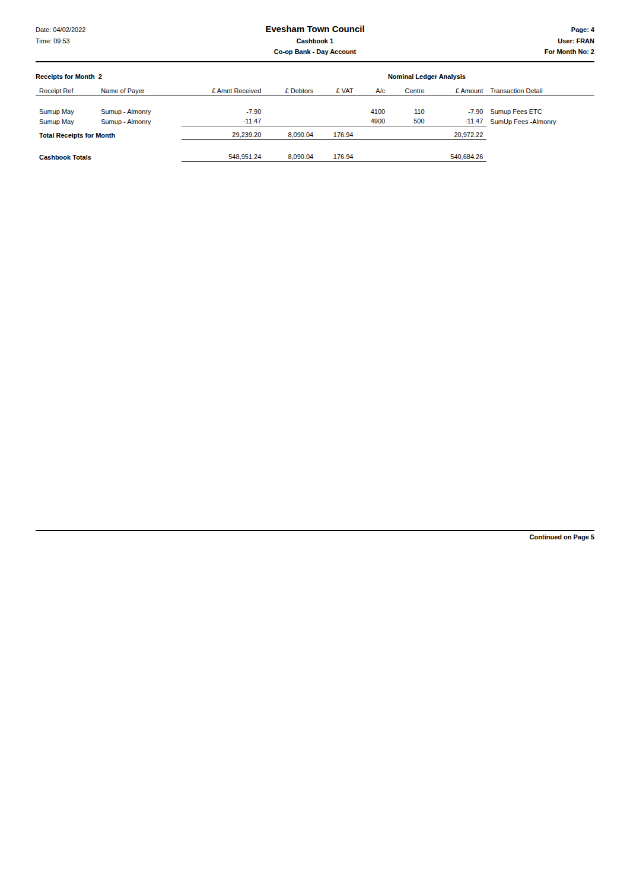Date: 04/02/2022
Evesham Town Council
Page: 4
Time: 09:53
Cashbook 1
User: FRAN
Co-op Bank - Day Account
For Month No: 2
Receipts for Month 2
Nominal Ledger Analysis
| Receipt Ref | Name of Payer | £ Amnt Received | £ Debtors | £ VAT | A/c | Centre | £ Amount | Transaction Detail |
| --- | --- | --- | --- | --- | --- | --- | --- | --- |
| Sumup May | Sumup - Almonry | -7.90 | | | 4100 | 110 | -7.90 | Sumup Fees ETC |
| Sumup May | Sumup - Almonry | -11.47 | | | 4900 | 500 | -11.47 | SumUp Fees -Almonry |
| Total Receipts for Month | 29,239.20 | 8,090.04 | 176.94 | | | 20,972.22 | |
| Cashbook Totals | 548,951.24 | 8,090.04 | 176.94 | | | 540,684.26 | |
Continued on Page 5